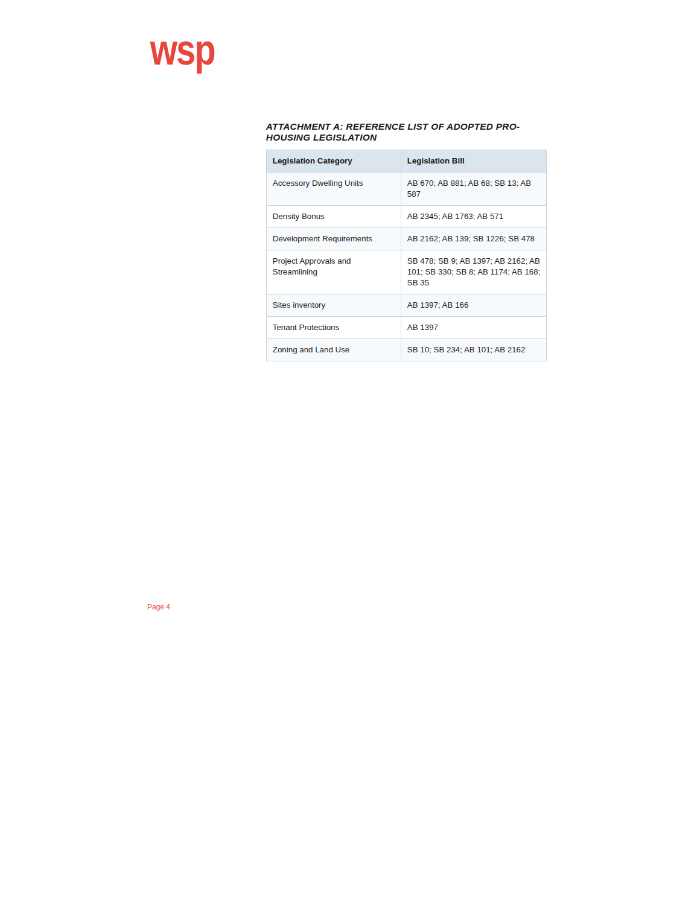wsp
Attachment A: Reference List of Adopted Pro-Housing Legislation
| Legislation Category | Legislation Bill |
| --- | --- |
| Accessory Dwelling Units | AB 670; AB 881; AB 68; SB 13; AB 587 |
| Density Bonus | AB 2345; AB 1763; AB 571 |
| Development Requirements | AB 2162; AB 139; SB 1226; SB 478 |
| Project Approvals and Streamlining | SB 478; SB 9; AB 1397; AB 2162; AB 101; SB 330; SB 8; AB 1174; AB 168; SB 35 |
| Sites inventory | AB 1397; AB 166 |
| Tenant Protections | AB 1397 |
| Zoning and Land Use | SB 10; SB 234; AB 101; AB 2162 |
Page 4